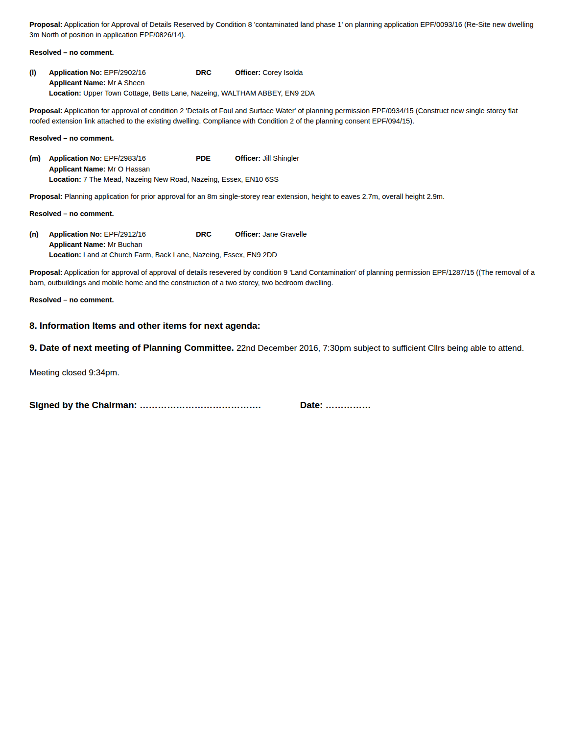Proposal: Application for Approval of Details Reserved by Condition 8 'contaminated land phase 1' on planning application EPF/0093/16 (Re-Site new dwelling 3m North of position in application EPF/0826/14).
Resolved – no comment.
(l)
Application No: EPF/2902/16
DRC
Officer: Corey Isolda
Applicant Name: Mr A Sheen
Location: Upper Town Cottage, Betts Lane, Nazeing, WALTHAM ABBEY, EN9 2DA
Proposal: Application for approval of condition 2 'Details of Foul and Surface Water' of planning permission EPF/0934/15 (Construct new single storey flat roofed extension link attached to the existing dwelling. Compliance with Condition 2 of the planning consent EPF/094/15).
Resolved – no comment.
(m)
Application No: EPF/2983/16
PDE
Officer: Jill Shingler
Applicant Name: Mr O Hassan
Location: 7 The Mead, Nazeing New Road, Nazeing, Essex, EN10 6SS
Proposal: Planning application for prior approval for an 8m single-storey rear extension, height to eaves 2.7m, overall height 2.9m.
Resolved – no comment.
(n)
Application No: EPF/2912/16
DRC
Officer: Jane Gravelle
Applicant Name: Mr Buchan
Location: Land at Church Farm, Back Lane, Nazeing, Essex, EN9 2DD
Proposal: Application for approval of approval of details resevered by condition 9 'Land Contamination' of planning permission EPF/1287/15 ((The removal of a barn, outbuildings and mobile home and the construction of a two storey, two bedroom dwelling.
Resolved – no comment.
8. Information Items and other items for next agenda:
9. Date of next meeting of Planning Committee. 22nd December 2016, 7:30pm subject to sufficient Cllrs being able to attend.
Meeting closed 9:34pm.
Signed by the Chairman: ………………………………….
Date: ……………